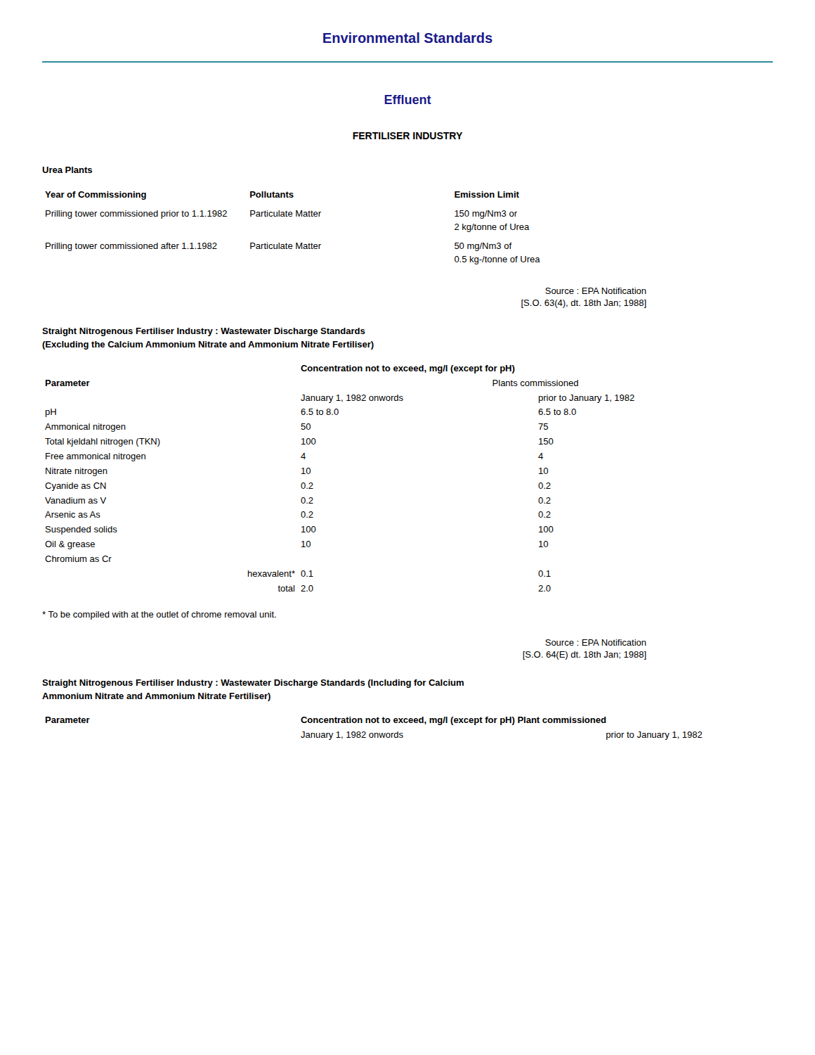Environmental Standards
Effluent
FERTILISER INDUSTRY
Urea Plants
| Year of Commissioning | Pollutants | Emission Limit |
| --- | --- | --- |
| Prilling tower commissioned prior to 1.1.1982 | Particulate Matter | 150 mg/Nm3 or 2 kg/tonne of Urea |
| Prilling tower commissioned after 1.1.1982 | Particulate Matter | 50 mg/Nm3 of 0.5 kg-/tonne of Urea |
Source : EPA Notification
[S.O. 63(4), dt. 18th Jan; 1988]
Straight Nitrogenous Fertiliser Industry : Wastewater Discharge Standards
(Excluding the Calcium Ammonium Nitrate and Ammonium Nitrate Fertiliser)
| | Concentration not to exceed, mg/l (except for pH) |
| Parameter | Plants commissioned |
| | January 1, 1982 onwords | prior to January 1, 1982 |
| pH | 6.5 to 8.0 | 6.5 to 8.0 |
| Ammonical nitrogen | 50 | 75 |
| Total kjeldahl nitrogen (TKN) | 100 | 150 |
| Free ammonical nitrogen | 4 | 4 |
| Nitrate nitrogen | 10 | 10 |
| Cyanide as CN | 0.2 | 0.2 |
| Vanadium as V | 0.2 | 0.2 |
| Arsenic as As | 0.2 | 0.2 |
| Suspended solids | 100 | 100 |
| Oil & grease | 10 | 10 |
| Chromium as Cr | | |
| hexavalent* | 0.1 | 0.1 |
| total | 2.0 | 2.0 |
* To be compiled with at the outlet of chrome removal unit.
Source : EPA Notification
[S.O. 64(E) dt. 18th Jan; 1988]
Straight Nitrogenous Fertiliser Industry : Wastewater Discharge Standards (Including for Calcium
Ammonium Nitrate and Ammonium Nitrate Fertiliser)
| Parameter | Concentration not to exceed, mg/l (except for pH) Plant commissioned |
| | January 1, 1982 onwords | prior to January 1, 1982 |